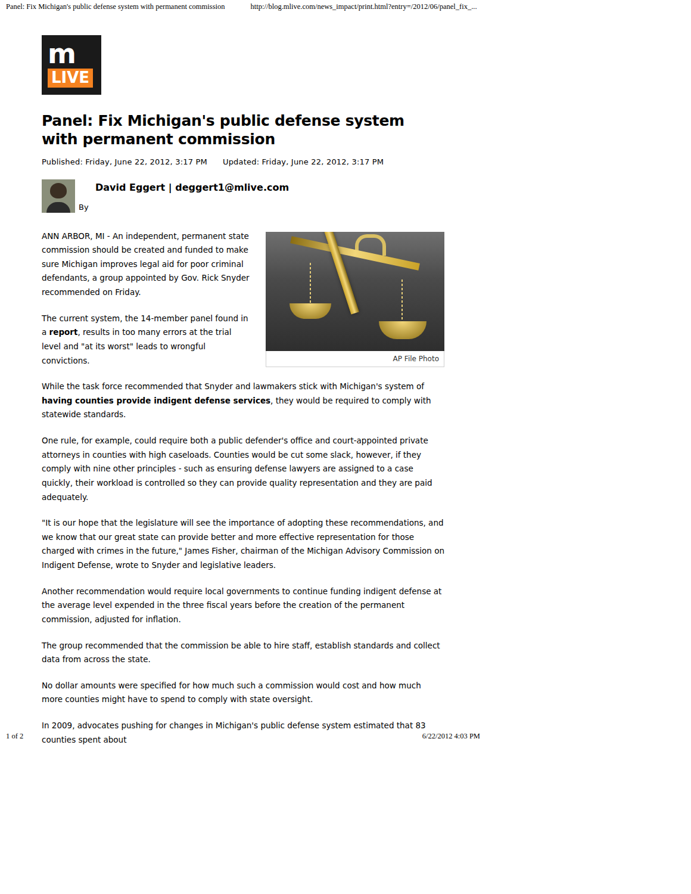Panel: Fix Michigan's public defense system with permanent commission http://blog.mlive.com/news_impact/print.html?entry=/2012/06/panel_fix_...
m LIVE
Panel: Fix Michigan's public defense system with permanent commission
Published: Friday, June 22, 2012, 3:17 PM Updated: Friday, June 22, 2012, 3:17 PM
By David Eggert | deggert1@mlive.com
AP File Photo
ANN ARBOR, MI - An independent, permanent state commission should be created and funded to make sure Michigan improves legal aid for poor criminal defendants, a group appointed by Gov. Rick Snyder recommended on Friday.
The current system, the 14-member panel found in a report, results in too many errors at the trial level and "at its worst" leads to wrongful convictions.
While the task force recommended that Snyder and lawmakers stick with Michigan's system of having counties provide indigent defense services, they would be required to comply with statewide standards.
One rule, for example, could require both a public defender's office and court-appointed private attorneys in counties with high caseloads. Counties would be cut some slack, however, if they comply with nine other principles - such as ensuring defense lawyers are assigned to a case quickly, their workload is controlled so they can provide quality representation and they are paid adequately.
"It is our hope that the legislature will see the importance of adopting these recommendations, and we know that our great state can provide better and more effective representation for those charged with crimes in the future," James Fisher, chairman of the Michigan Advisory Commission on Indigent Defense, wrote to Snyder and legislative leaders.
Another recommendation would require local governments to continue funding indigent defense at the average level expended in the three fiscal years before the creation of the permanent commission, adjusted for inflation.
The group recommended that the commission be able to hire staff, establish standards and collect data from across the state.
No dollar amounts were specified for how much such a commission would cost and how much more counties might have to spend to comply with state oversight.
In 2009, advocates pushing for changes in Michigan's public defense system estimated that 83 counties spent about
1 of 2 6/22/2012 4:03 PM